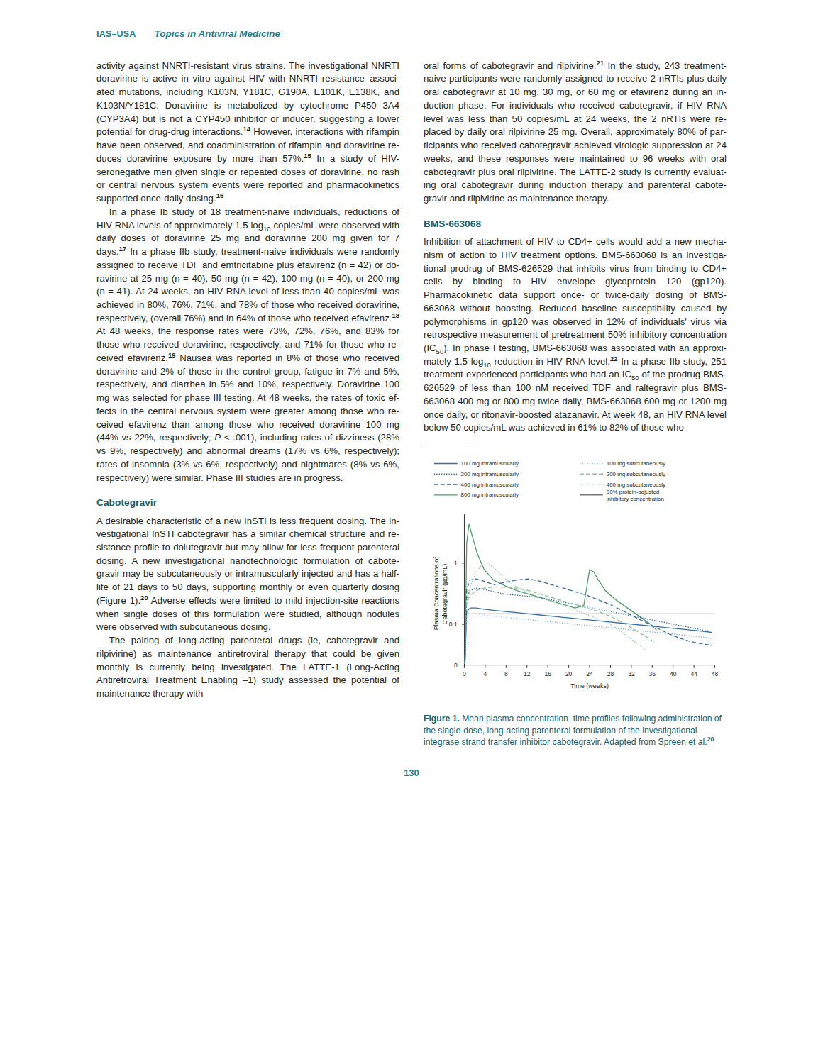IAS–USA Topics in Antiviral Medicine
activity against NNRTI-resistant virus strains. The investigational NNRTI doravirine is active in vitro against HIV with NNRTI resistance–associated mutations, including K103N, Y181C, G190A, E101K, E138K, and K103N/Y181C. Doravirine is metabolized by cytochrome P450 3A4 (CYP3A4) but is not a CYP450 inhibitor or inducer, suggesting a lower potential for drug-drug interactions.14 However, interactions with rifampin have been observed, and coadministration of rifampin and doravirine reduces doravirine exposure by more than 57%.15 In a study of HIV-seronegative men given single or repeated doses of doravirine, no rash or central nervous system events were reported and pharmacokinetics supported once-daily dosing.16
In a phase Ib study of 18 treatment-naive individuals, reductions of HIV RNA levels of approximately 1.5 log10 copies/mL were observed with daily doses of doravirine 25 mg and doravirine 200 mg given for 7 days.17 In a phase IIb study, treatment-naive individuals were randomly assigned to receive TDF and emtricitabine plus efavirenz (n = 42) or doravirine at 25 mg (n = 40), 50 mg (n = 42), 100 mg (n = 40), or 200 mg (n = 41). At 24 weeks, an HIV RNA level of less than 40 copies/mL was achieved in 80%, 76%, 71%, and 78% of those who received doravirine, respectively, (overall 76%) and in 64% of those who received efavirenz.18 At 48 weeks, the response rates were 73%, 72%, 76%, and 83% for those who received doravirine, respectively, and 71% for those who received efavirenz.19 Nausea was reported in 8% of those who received doravirine and 2% of those in the control group, fatigue in 7% and 5%, respectively, and diarrhea in 5% and 10%, respectively. Doravirine 100 mg was selected for phase III testing. At 48 weeks, the rates of toxic effects in the central nervous system were greater among those who received efavirenz than among those who received doravirine 100 mg (44% vs 22%, respectively; P < .001), including rates of dizziness (28% vs 9%, respectively) and abnormal dreams (17% vs 6%, respectively); rates of insomnia (3% vs 6%, respectively) and nightmares (8% vs 6%, respectively) were similar. Phase III studies are in progress.
Cabotegravir
A desirable characteristic of a new InSTI is less frequent dosing. The investigational InSTI cabotegravir has a similar chemical structure and resistance profile to dolutegravir but may allow for less frequent parenteral dosing. A new investigational nanotechnologic formulation of cabotegravir may be subcutaneously or intramuscularly injected and has a half-life of 21 days to 50 days, supporting monthly or even quarterly dosing (Figure 1).20 Adverse effects were limited to mild injection-site reactions when single doses of this formulation were studied, although nodules were observed with subcutaneous dosing.
The pairing of long-acting parenteral drugs (ie, cabotegravir and rilpivirine) as maintenance antiretroviral therapy that could be given monthly is currently being investigated. The LATTE-1 (Long-Acting Antiretroviral Treatment Enabling –1) study assessed the potential of maintenance therapy with
oral forms of cabotegravir and rilpivirine.21 In the study, 243 treatment-naive participants were randomly assigned to receive 2 nRTIs plus daily oral cabotegravir at 10 mg, 30 mg, or 60 mg or efavirenz during an induction phase. For individuals who received cabotegravir, if HIV RNA level was less than 50 copies/mL at 24 weeks, the 2 nRTIs were replaced by daily oral rilpivirine 25 mg. Overall, approximately 80% of participants who received cabotegravir achieved virologic suppression at 24 weeks, and these responses were maintained to 96 weeks with oral cabotegravir plus oral rilpivirine. The LATTE-2 study is currently evaluating oral cabotegravir during induction therapy and parenteral cabotegravir and rilpivirine as maintenance therapy.
BMS-663068
Inhibition of attachment of HIV to CD4+ cells would add a new mechanism of action to HIV treatment options. BMS-663068 is an investigational prodrug of BMS-626529 that inhibits virus from binding to CD4+ cells by binding to HIV envelope glycoprotein 120 (gp120). Pharmacokinetic data support once- or twice-daily dosing of BMS-663068 without boosting. Reduced baseline susceptibility caused by polymorphisms in gp120 was observed in 12% of individuals' virus via retrospective measurement of pretreatment 50% inhibitory concentration (IC50). In phase I testing, BMS-663068 was associated with an approximately 1.5 log10 reduction in HIV RNA level.22 In a phase IIb study, 251 treatment-experienced participants who had an IC50 of the prodrug BMS-626529 of less than 100 nM received TDF and raltegravir plus BMS-663068 400 mg or 800 mg twice daily, BMS-663068 600 mg or 1200 mg once daily, or ritonavir-boosted atazanavir. At week 48, an HIV RNA level below 50 copies/mL was achieved in 61% to 82% of those who
100 mg intramuscularly 200 mg intramuscularly 400 mg intramuscularly 800 mg intramuscularly 100 mg subcutaneously 200 mg subcutaneously 400 mg subcutaneously 90% protein-adjusted inhibitory concentration 1 0.1 0 Plasma Concentrations of Cabotegravir (µg/mL) 0 4 8 12 16 20 24 28 32 36 40 44 48 Time (weeks)
Figure 1. Mean plasma concentration–time profiles following administration of the single-dose, long-acting parenteral formulation of the investigational integrase strand transfer inhibitor cabotegravir. Adapted from Spreen et al.20
130